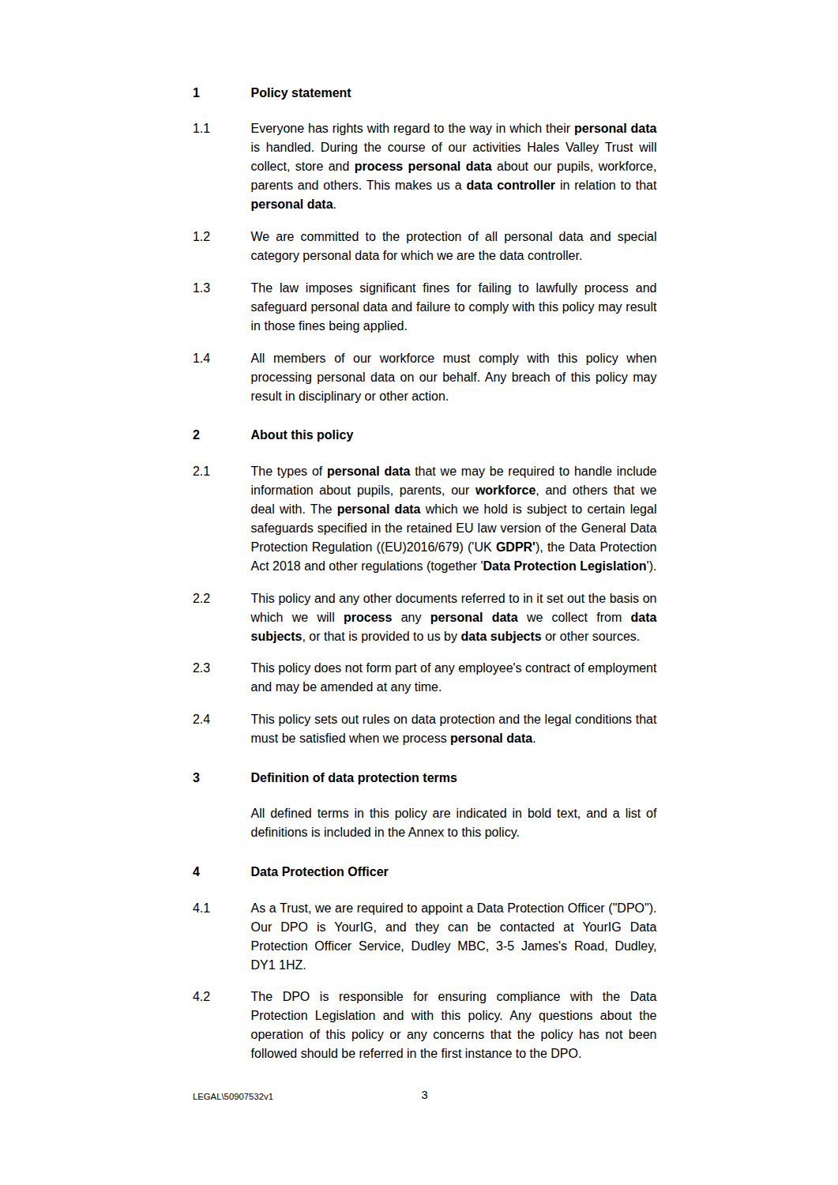1
Policy statement
1.1
Everyone has rights with regard to the way in which their personal data is handled. During the course of our activities Hales Valley Trust will collect, store and process personal data about our pupils, workforce, parents and others. This makes us a data controller in relation to that personal data.
1.2
We are committed to the protection of all personal data and special category personal data for which we are the data controller.
1.3
The law imposes significant fines for failing to lawfully process and safeguard personal data and failure to comply with this policy may result in those fines being applied.
1.4
All members of our workforce must comply with this policy when processing personal data on our behalf. Any breach of this policy may result in disciplinary or other action.
2
About this policy
2.1
The types of personal data that we may be required to handle include information about pupils, parents, our workforce, and others that we deal with. The personal data which we hold is subject to certain legal safeguards specified in the retained EU law version of the General Data Protection Regulation ((EU)2016/679) ('UK GDPR'), the Data Protection Act 2018 and other regulations (together 'Data Protection Legislation').
2.2
This policy and any other documents referred to in it set out the basis on which we will process any personal data we collect from data subjects, or that is provided to us by data subjects or other sources.
2.3
This policy does not form part of any employee's contract of employment and may be amended at any time.
2.4
This policy sets out rules on data protection and the legal conditions that must be satisfied when we process personal data.
3
Definition of data protection terms
All defined terms in this policy are indicated in bold text, and a list of definitions is included in the Annex to this policy.
4
Data Protection Officer
4.1
As a Trust, we are required to appoint a Data Protection Officer ("DPO"). Our DPO is YourIG, and they can be contacted at YourIG Data Protection Officer Service, Dudley MBC, 3-5 James's Road, Dudley, DY1 1HZ.
4.2
The DPO is responsible for ensuring compliance with the Data Protection Legislation and with this policy. Any questions about the operation of this policy or any concerns that the policy has not been followed should be referred in the first instance to the DPO.
LEGAL\50907532v1
3